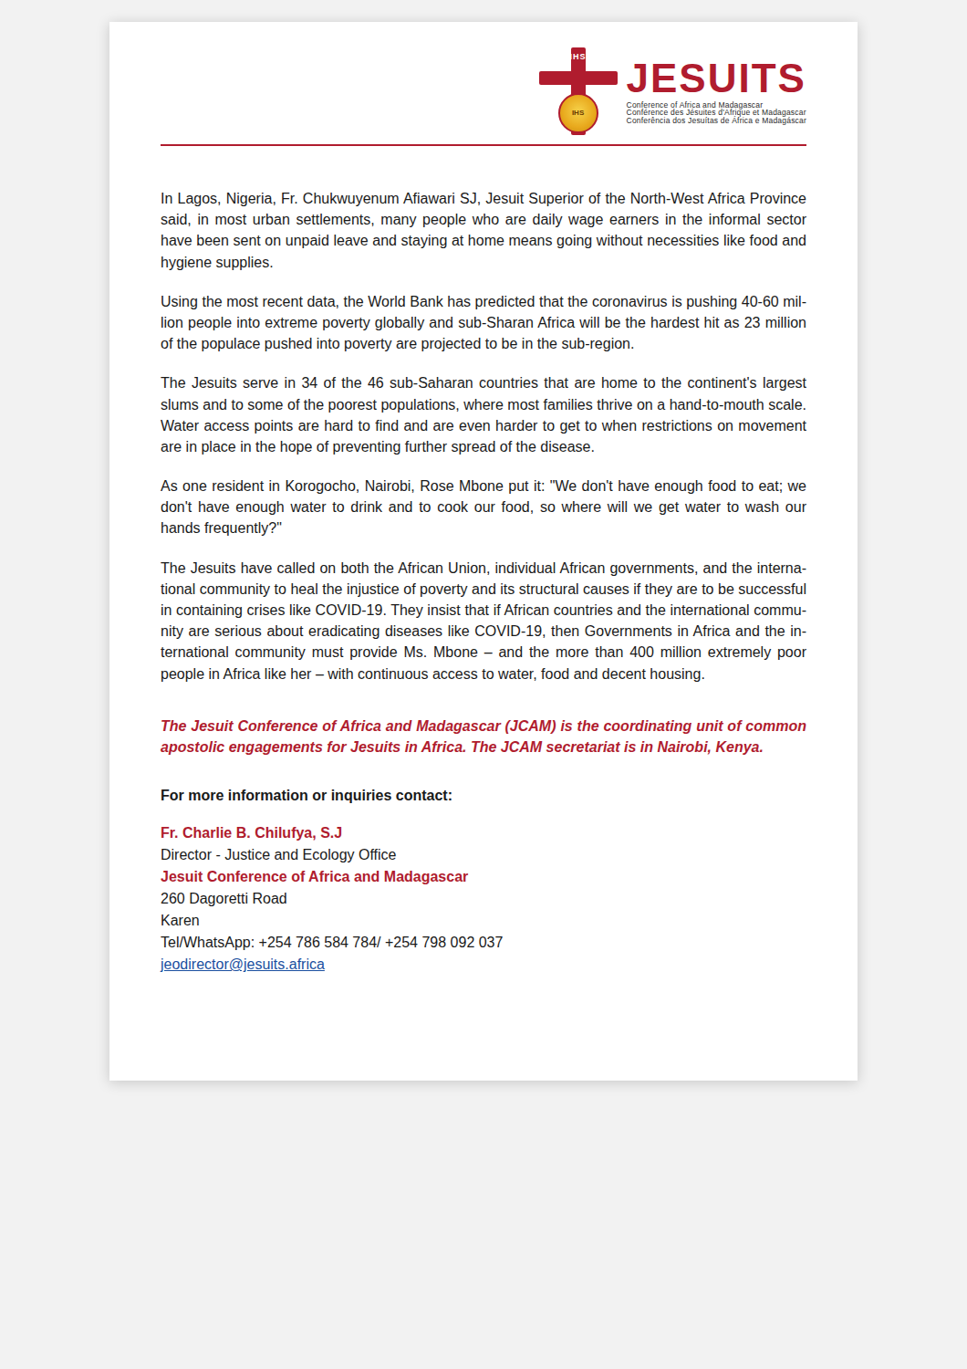IHS
IHS
JESUITS
Conference of Africa and Madagascar Conférence des Jésuites d'Afrique et Madagascar Conferência dos Jesuítas de África e Madagáscar
In Lagos, Nigeria, Fr. Chukwuyenum Afiawari SJ, Jesuit Superior of the North-West Africa Province said, in most urban settlements, many people who are daily wage earners in the informal sector have been sent on unpaid leave and staying at home means going without necessities like food and hygiene supplies.
Using the most recent data, the World Bank has predicted that the coronavirus is pushing 40-60 million people into extreme poverty globally and sub-Sharan Africa will be the hardest hit as 23 million of the populace pushed into poverty are projected to be in the sub-region.
The Jesuits serve in 34 of the 46 sub-Saharan countries that are home to the continent's largest slums and to some of the poorest populations, where most families thrive on a hand-to-mouth scale. Water access points are hard to find and are even harder to get to when restrictions on movement are in place in the hope of preventing further spread of the disease.
As one resident in Korogocho, Nairobi, Rose Mbone put it: "We don't have enough food to eat; we don't have enough water to drink and to cook our food, so where will we get water to wash our hands frequently?"
The Jesuits have called on both the African Union, individual African governments, and the international community to heal the injustice of poverty and its structural causes if they are to be successful in containing crises like COVID-19. They insist that if African countries and the international community are serious about eradicating diseases like COVID-19, then Governments in Africa and the international community must provide Ms. Mbone – and the more than 400 million extremely poor people in Africa like her – with continuous access to water, food and decent housing.
The Jesuit Conference of Africa and Madagascar (JCAM) is the coordinating unit of common apostolic engagements for Jesuits in Africa. The JCAM secretariat is in Nairobi, Kenya.
For more information or inquiries contact:
Fr. Charlie B. Chilufya, S.J
Director - Justice and Ecology Office
Jesuit Conference of Africa and Madagascar
260 Dagoretti Road
Karen
Tel/WhatsApp: +254 786 584 784/ +254 798 092 037
jeodirector@jesuits.africa